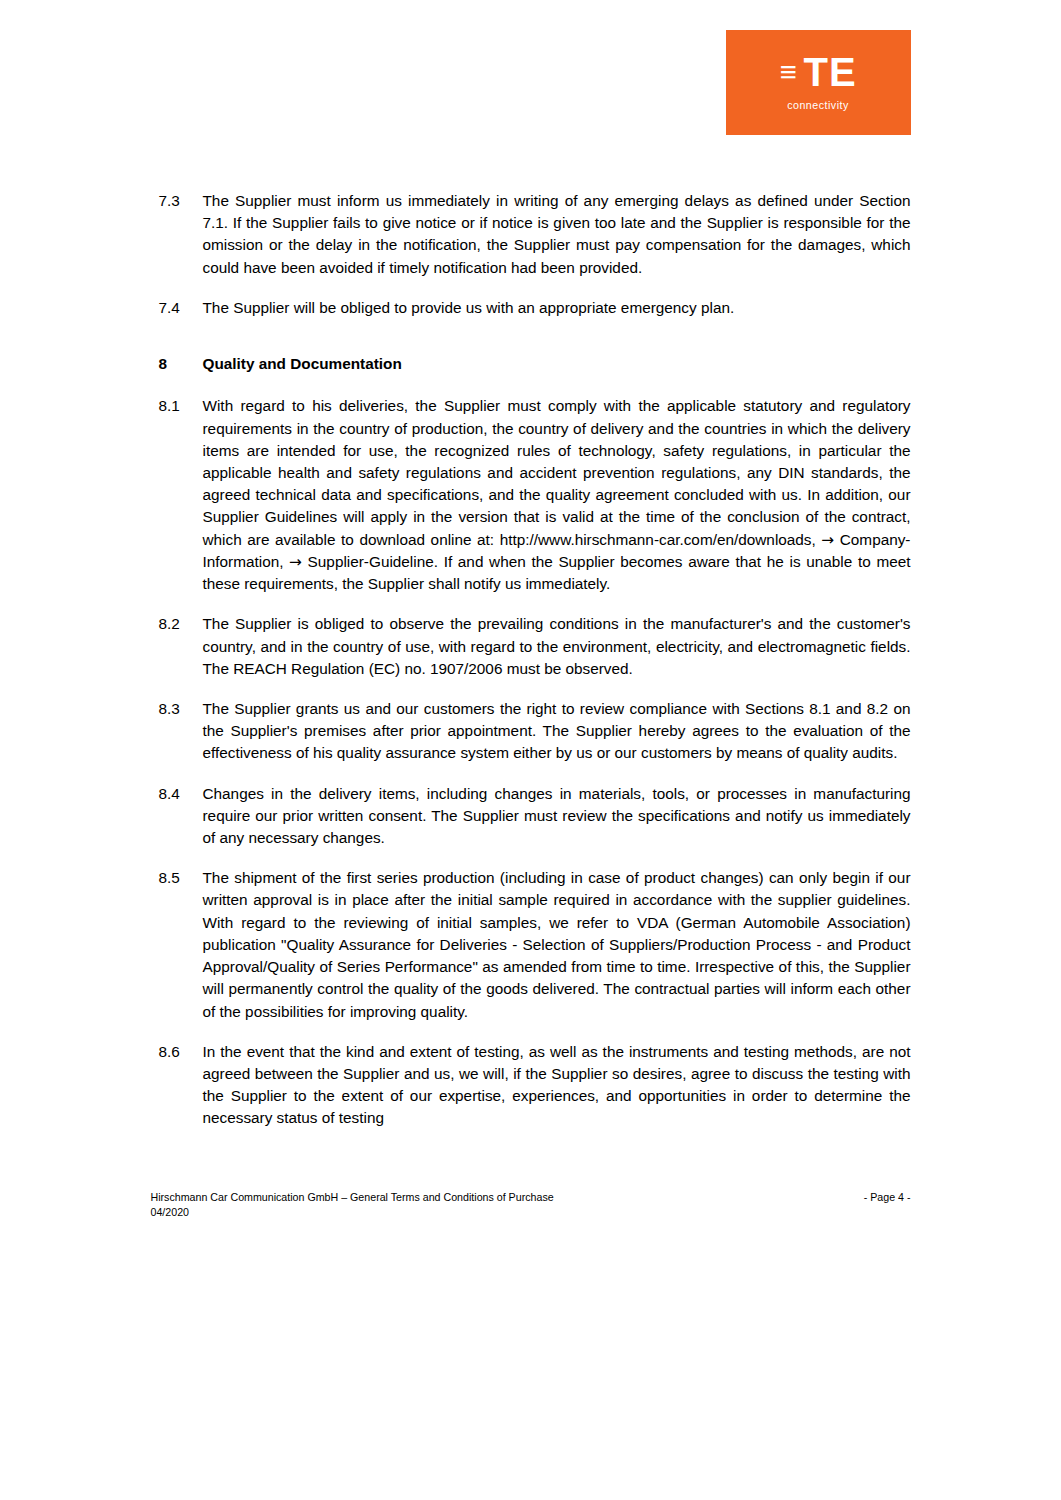≡TE
connectivity
7.3
The Supplier must inform us immediately in writing of any emerging delays as defined under Section 7.1. If the Supplier fails to give notice or if notice is given too late and the Supplier is responsible for the omission or the delay in the notification, the Supplier must pay compensation for the damages, which could have been avoided if timely notification had been provided.
7.4
The Supplier will be obliged to provide us with an appropriate emergency plan.
8 Quality and Documentation
8.1
With regard to his deliveries, the Supplier must comply with the applicable statutory and regulatory requirements in the country of production, the country of delivery and the countries in which the delivery items are intended for use, the recognized rules of technology, safety regulations, in particular the applicable health and safety regulations and accident prevention regulations, any DIN standards, the agreed technical data and specifications, and the quality agreement concluded with us. In addition, our Supplier Guidelines will apply in the version that is valid at the time of the conclusion of the contract, which are available to download online at: http://www.hirschmann-car.com/en/downloads, → Company-Information, → Supplier-Guideline. If and when the Supplier becomes aware that he is unable to meet these requirements, the Supplier shall notify us immediately.
8.2
The Supplier is obliged to observe the prevailing conditions in the manufacturer's and the customer's country, and in the country of use, with regard to the environment, electricity, and electromagnetic fields. The REACH Regulation (EC) no. 1907/2006 must be observed.
8.3
The Supplier grants us and our customers the right to review compliance with Sections 8.1 and 8.2 on the Supplier's premises after prior appointment. The Supplier hereby agrees to the evaluation of the effectiveness of his quality assurance system either by us or our customers by means of quality audits.
8.4
Changes in the delivery items, including changes in materials, tools, or processes in manufacturing require our prior written consent. The Supplier must review the specifications and notify us immediately of any necessary changes.
8.5
The shipment of the first series production (including in case of product changes) can only begin if our written approval is in place after the initial sample required in accordance with the supplier guidelines. With regard to the reviewing of initial samples, we refer to VDA (German Automobile Association) publication "Quality Assurance for Deliveries - Selection of Suppliers/Production Process - and Product Approval/Quality of Series Performance" as amended from time to time. Irrespective of this, the Supplier will permanently control the quality of the goods delivered. The contractual parties will inform each other of the possibilities for improving quality.
8.6
In the event that the kind and extent of testing, as well as the instruments and testing methods, are not agreed between the Supplier and us, we will, if the Supplier so desires, agree to discuss the testing with the Supplier to the extent of our expertise, experiences, and opportunities in order to determine the necessary status of testing
Hirschmann Car Communication GmbH – General Terms and Conditions of Purchase
04/2020
- Page 4 -